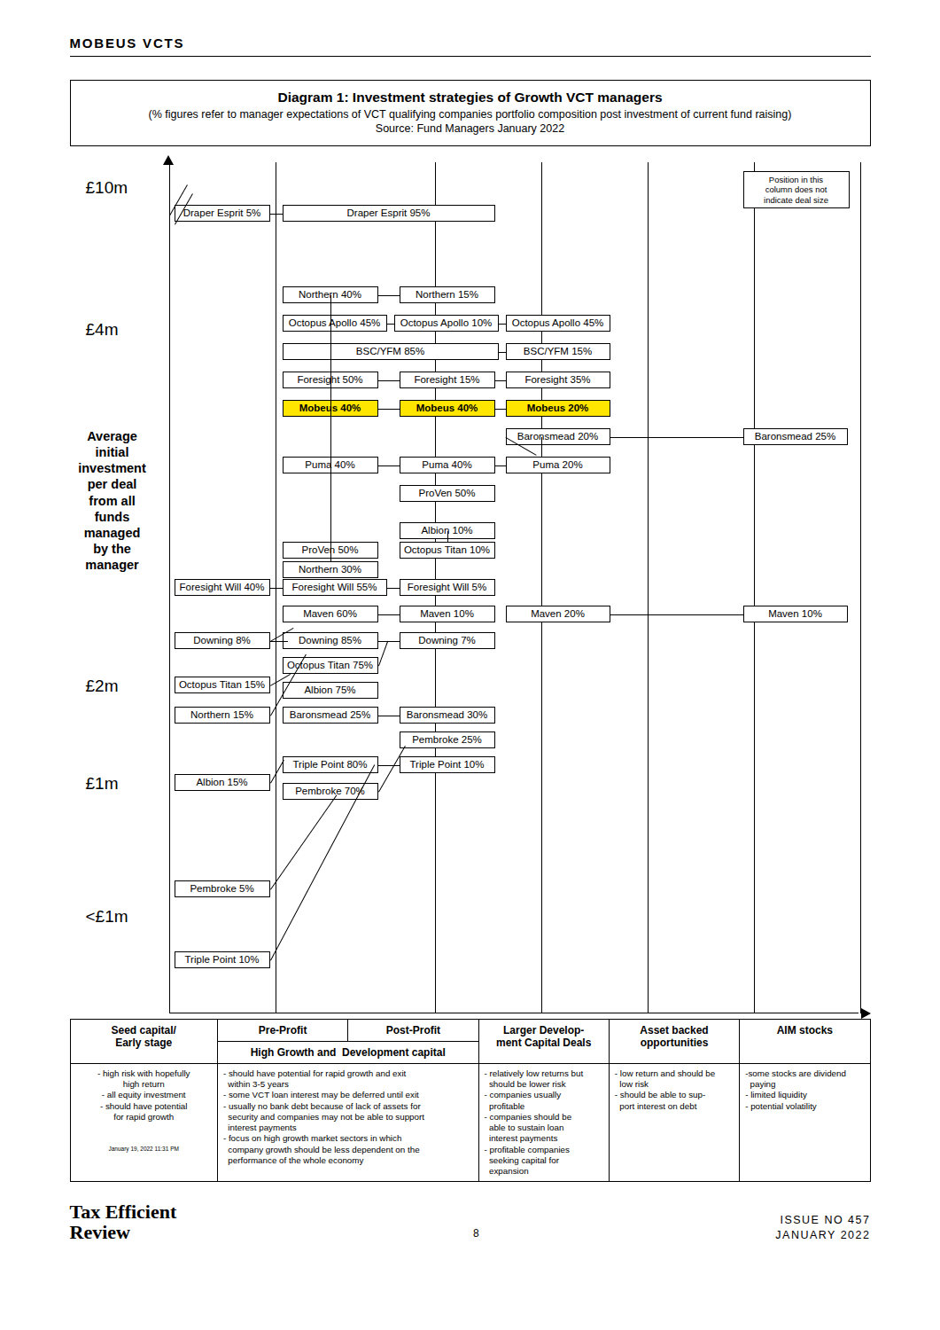MOBEUS VCTS
Diagram 1: Investment strategies of Growth VCT managers
(% figures refer to manager expectations of VCT qualifying companies portfolio composition post investment of current fund raising)
Source: Fund Managers January 2022
Average
initial
investment
per deal
from all
funds
managed
by the
manager
£10m
£4m
£2m
£1m
<£1m
Position in this
column does not
indicate deal size
Draper Esprit 5%
Draper Esprit 95%
Northern 40%
Northern 15%
Octopus Apollo 45%
Octopus Apollo 10%
Octopus Apollo 45%
BSC/YFM 85%
BSC/YFM 15%
Foresight 50%
Foresight 15%
Foresight 35%
Mobeus 40%
Mobeus 40%
Mobeus 20%
Baronsmead 20%
Baronsmead 25%
Puma 40%
Puma 40%
Puma 20%
ProVen 50%
Albion 10%
ProVen 50%
Northern 30%
Octopus Titan 10%
Foresight Will 40%
Foresight Will 55%
Foresight Will 5%
Maven 60%
Maven 10%
Maven 20%
Maven 10%
Downing 8%
Downing 85%
Downing 7%
Octopus Titan 75%
Octopus Titan 15%
Albion 75%
Baronsmead 25%
Baronsmead 30%
Northern 15%
Pembroke 25%
Triple Point 80%
Triple Point 10%
Albion 15%
Pembroke 70%
Pembroke 5%
Triple Point 10%
| Seed capital/ Early stage | Pre-Profit | Post-Profit | Larger Develop- ment Capital Deals | Asset backed opportunities | AIM stocks |
| --- | --- | --- | --- | --- | --- |
| High Growth and Development capital |
| - high risk with hopefully high return - all equity investment - should have potential for rapid growth January 19, 2022 11:31 PM | - should have potential for rapid growth and exit within 3-5 years - some VCT loan interest may be deferred until exit - usually no bank debt because of lack of assets for security and companies may not be able to support interest payments - focus on high growth market sectors in which company growth should be less dependent on the performance of the whole economy | - relatively low returns but should be lower risk - companies usually profitable - companies should be able to sustain loan interest payments - profitable companies seeking capital for expansion | - low return and should be low risk - should be able to sup- port interest on debt | -some stocks are dividend paying - limited liquidity - potential volatility |
Tax Efficient
Review
8
ISSUE NO 457
JANUARY 2022